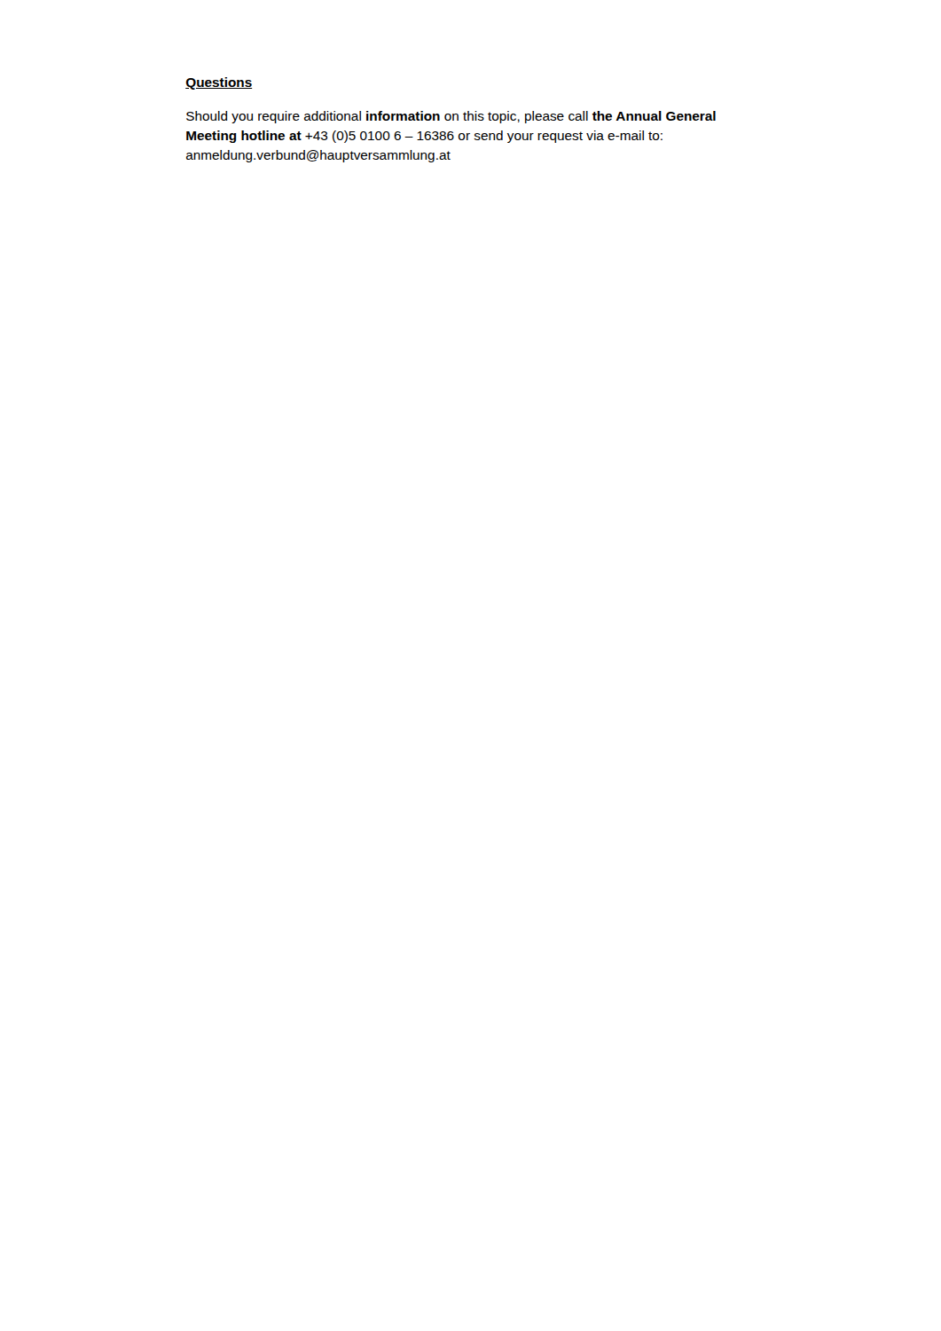Questions
Should you require additional information on this topic, please call the Annual General Meeting hotline at +43 (0)5 0100 6 – 16386 or send your request via e-mail to: anmeldung.verbund@hauptversammlung.at